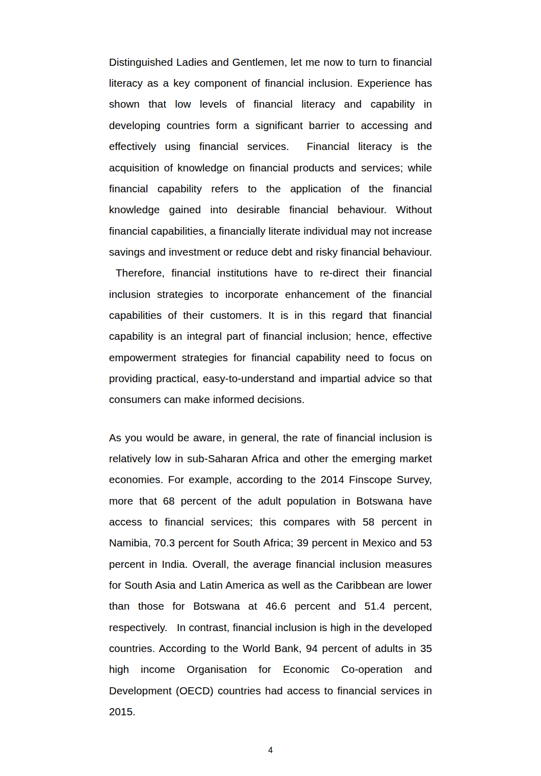Distinguished Ladies and Gentlemen, let me now to turn to financial literacy as a key component of financial inclusion. Experience has shown that low levels of financial literacy and capability in developing countries form a significant barrier to accessing and effectively using financial services. Financial literacy is the acquisition of knowledge on financial products and services; while financial capability refers to the application of the financial knowledge gained into desirable financial behaviour. Without financial capabilities, a financially literate individual may not increase savings and investment or reduce debt and risky financial behaviour. Therefore, financial institutions have to re-direct their financial inclusion strategies to incorporate enhancement of the financial capabilities of their customers. It is in this regard that financial capability is an integral part of financial inclusion; hence, effective empowerment strategies for financial capability need to focus on providing practical, easy-to-understand and impartial advice so that consumers can make informed decisions.
As you would be aware, in general, the rate of financial inclusion is relatively low in sub-Saharan Africa and other the emerging market economies. For example, according to the 2014 Finscope Survey, more that 68 percent of the adult population in Botswana have access to financial services; this compares with 58 percent in Namibia, 70.3 percent for South Africa; 39 percent in Mexico and 53 percent in India. Overall, the average financial inclusion measures for South Asia and Latin America as well as the Caribbean are lower than those for Botswana at 46.6 percent and 51.4 percent, respectively. In contrast, financial inclusion is high in the developed countries. According to the World Bank, 94 percent of adults in 35 high income Organisation for Economic Co-operation and Development (OECD) countries had access to financial services in 2015.
4